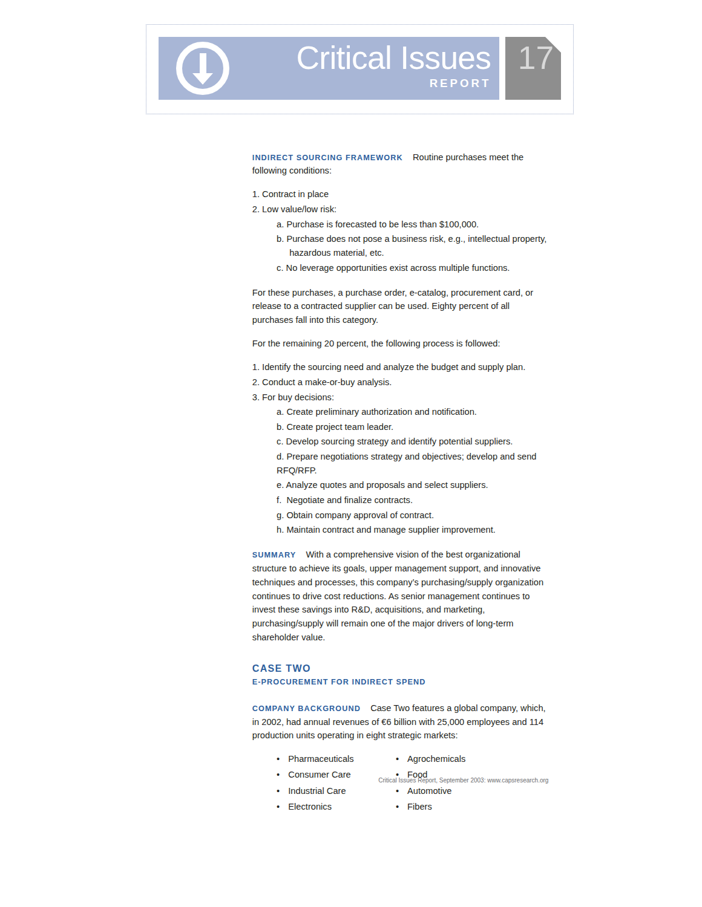Critical Issues
REPORT
17
INDIRECT SOURCING FRAMEWORK Routine purchases meet the following conditions:
1. Contract in place
2. Low value/low risk:
a. Purchase is forecasted to be less than $100,000.
b. Purchase does not pose a business risk, e.g., intellectual property, hazardous material, etc.
c. No leverage opportunities exist across multiple functions.
For these purchases, a purchase order, e-catalog, procurement card, or release to a contracted supplier can be used. Eighty percent of all purchases fall into this category.
For the remaining 20 percent, the following process is followed:
1. Identify the sourcing need and analyze the budget and supply plan.
2. Conduct a make-or-buy analysis.
3. For buy decisions:
a. Create preliminary authorization and notification.
b. Create project team leader.
c. Develop sourcing strategy and identify potential suppliers.
d. Prepare negotiations strategy and objectives; develop and send RFQ/RFP.
e. Analyze quotes and proposals and select suppliers.
f. Negotiate and finalize contracts.
g. Obtain company approval of contract.
h. Maintain contract and manage supplier improvement.
SUMMARY With a comprehensive vision of the best organizational structure to achieve its goals, upper management support, and innovative techniques and processes, this company’s purchasing/supply organization continues to drive cost reductions. As senior management continues to invest these savings into R&D, acquisitions, and marketing, purchasing/supply will remain one of the major drivers of long-term shareholder value.
CASE TWO
E-PROCUREMENT FOR INDIRECT SPEND
COMPANY BACKGROUND Case Two features a global company, which, in 2002, had annual revenues of €6 billion with 25,000 employees and 114 production units operating in eight strategic markets:
Pharmaceuticals
Consumer Care
Industrial Care
Electronics
Agrochemicals
Food
Automotive
Fibers
Critical Issues Report, September 2003: www.capsresearch.org